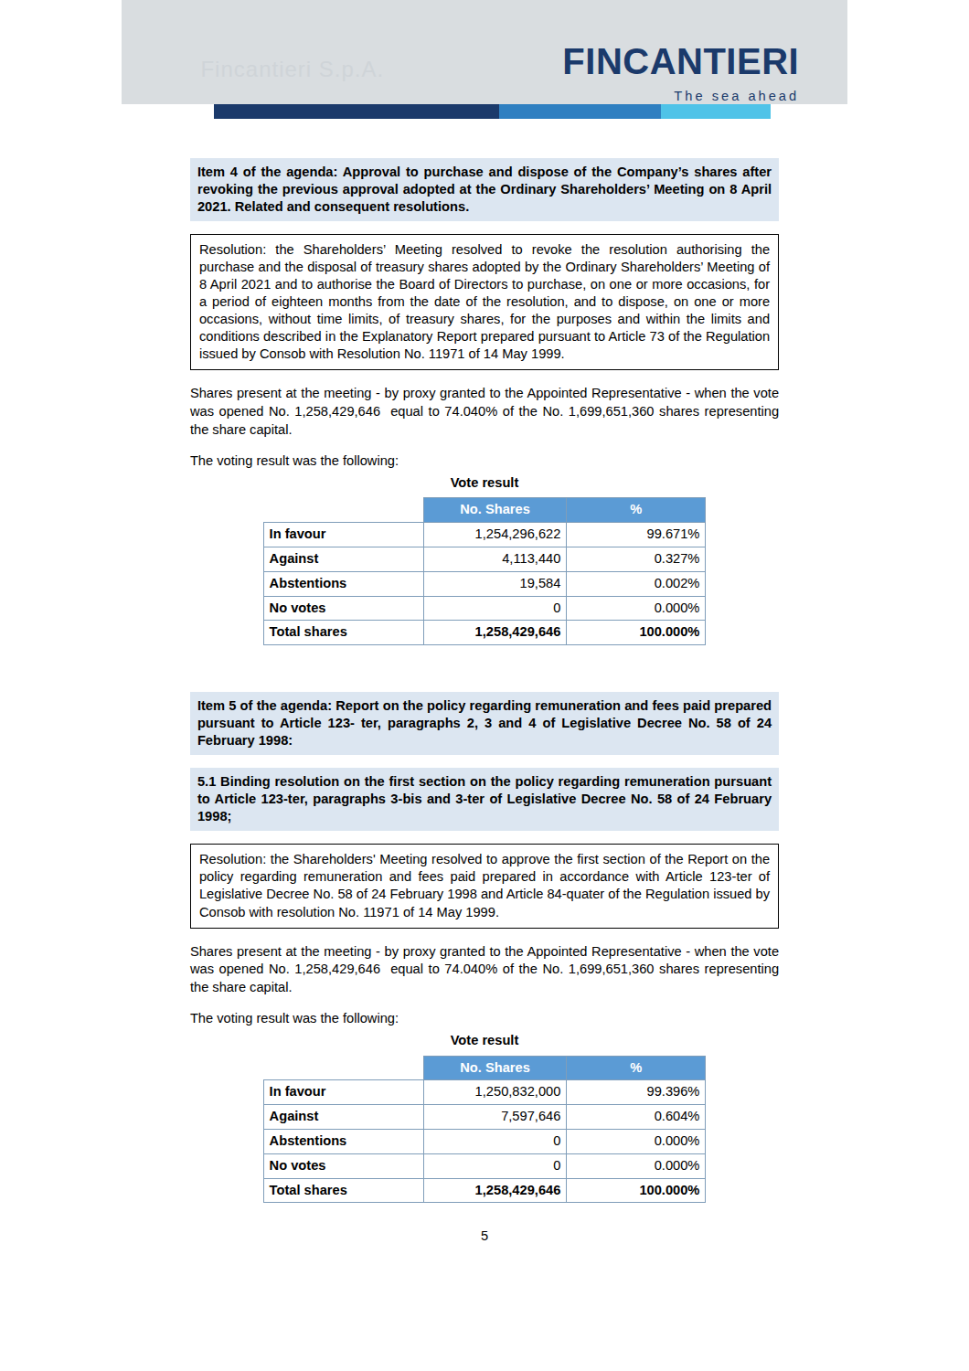Fincantieri S.p.A.
FINCANTIERI
The sea ahead
Item 4 of the agenda: Approval to purchase and dispose of the Company’s shares after revoking the previous approval adopted at the Ordinary Shareholders’ Meeting on 8 April 2021. Related and consequent resolutions.
Resolution: the Shareholders’ Meeting resolved to revoke the resolution authorising the purchase and the disposal of treasury shares adopted by the Ordinary Shareholders’ Meeting of 8 April 2021 and to authorise the Board of Directors to purchase, on one or more occasions, for a period of eighteen months from the date of the resolution, and to dispose, on one or more occasions, without time limits, of treasury shares, for the purposes and within the limits and conditions described in the Explanatory Report prepared pursuant to Article 73 of the Regulation issued by Consob with Resolution No. 11971 of 14 May 1999.
Shares present at the meeting - by proxy granted to the Appointed Representative - when the vote was opened No. 1,258,429,646 equal to 74.040% of the No. 1,699,651,360 shares representing the share capital.
The voting result was the following:
Vote result
| | No. Shares | % |
| --- | --- | --- |
| In favour | 1,254,296,622 | 99.671% |
| Against | 4,113,440 | 0.327% |
| Abstentions | 19,584 | 0.002% |
| No votes | 0 | 0.000% |
| Total shares | 1,258,429,646 | 100.000% |
Item 5 of the agenda: Report on the policy regarding remuneration and fees paid prepared pursuant to Article 123- ter, paragraphs 2, 3 and 4 of Legislative Decree No. 58 of 24 February 1998:
5.1 Binding resolution on the first section on the policy regarding remuneration pursuant to Article 123-ter, paragraphs 3-bis and 3-ter of Legislative Decree No. 58 of 24 February 1998;
Resolution: the Shareholders' Meeting resolved to approve the first section of the Report on the policy regarding remuneration and fees paid prepared in accordance with Article 123-ter of Legislative Decree No. 58 of 24 February 1998 and Article 84-quater of the Regulation issued by Consob with resolution No. 11971 of 14 May 1999.
Shares present at the meeting - by proxy granted to the Appointed Representative - when the vote was opened No. 1,258,429,646 equal to 74.040% of the No. 1,699,651,360 shares representing the share capital.
The voting result was the following:
Vote result
| | No. Shares | % |
| --- | --- | --- |
| In favour | 1,250,832,000 | 99.396% |
| Against | 7,597,646 | 0.604% |
| Abstentions | 0 | 0.000% |
| No votes | 0 | 0.000% |
| Total shares | 1,258,429,646 | 100.000% |
5